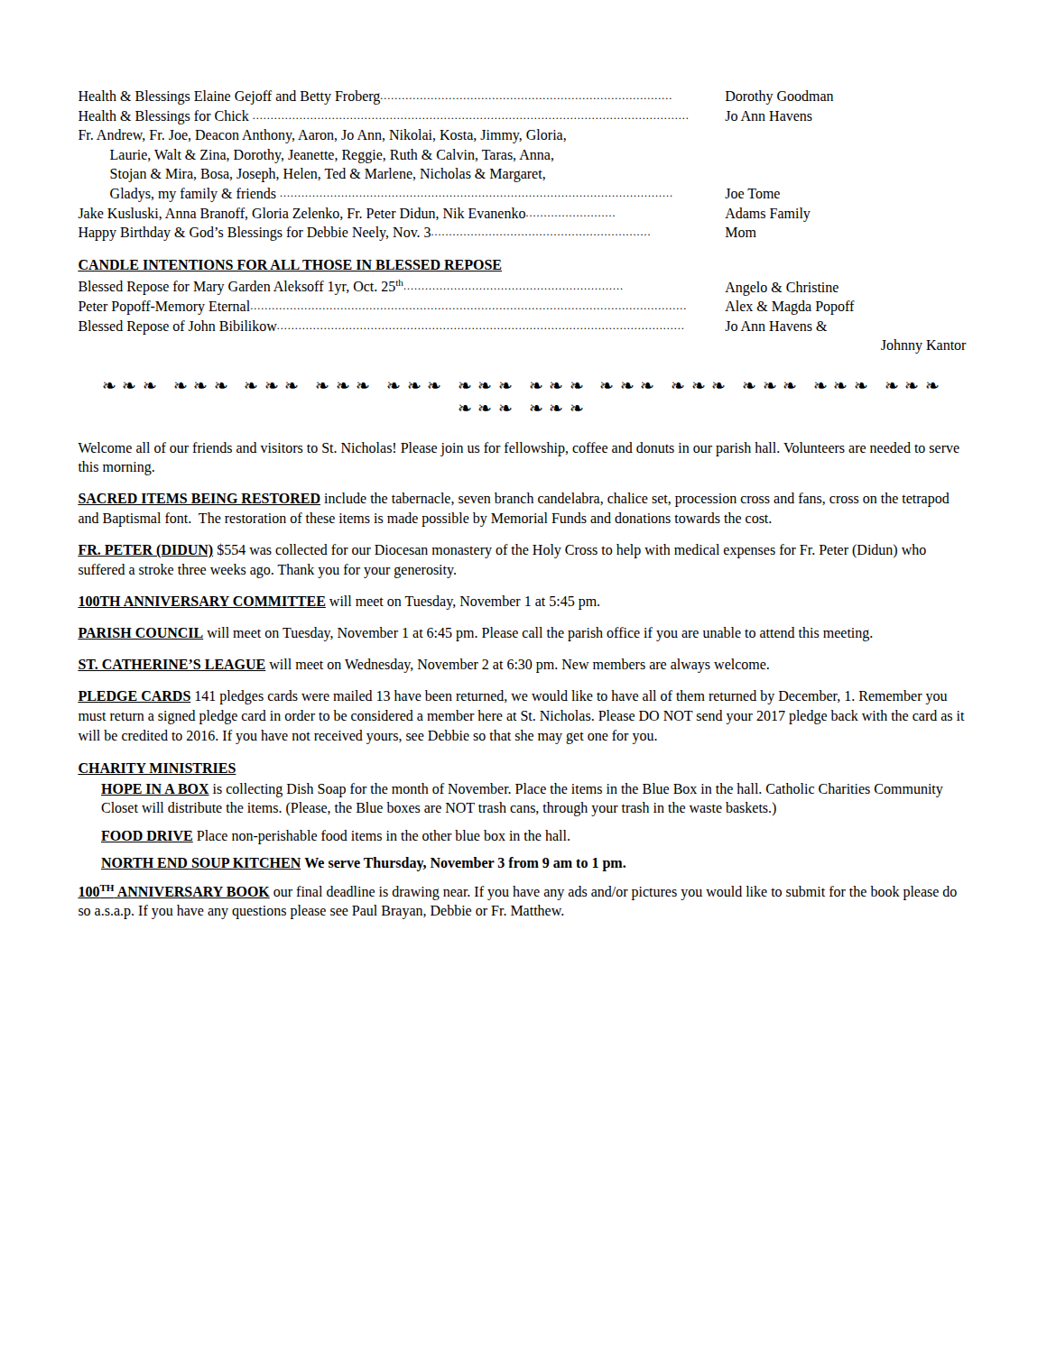| Health & Blessings Elaine Gejoff and Betty Froberg ................................................................................. | Dorothy Goodman |
| Health & Blessings for Chick ......................................................................................................................... | Jo Ann Havens |
| Fr. Andrew, Fr. Joe, Deacon Anthony, Aaron, Jo Ann, Nikolai, Kosta, Jimmy, Gloria, | |
| Laurie, Walt & Zina, Dorothy, Jeanette, Reggie, Ruth & Calvin, Taras, Anna, | |
| Stojan & Mira, Bosa, Joseph, Helen, Ted & Marlene, Nicholas & Margaret, | |
| Gladys, my family & friends ............................................................................................................. | Joe Tome |
| Jake Kusluski, Anna Branoff, Gloria Zelenko, Fr. Peter Didun, Nik Evanenko ......................... | Adams Family |
| Happy Birthday & God’s Blessings for Debbie Neely, Nov. 3 ............................................................. | Mom |
CANDLE INTENTIONS FOR ALL THOSE IN BLESSED REPOSE
| Blessed Repose for Mary Garden Aleksoff 1yr, Oct. 25 th ............................................................. | Angelo & Christine |
| Peter Popoff-Memory Eternal ......................................................................................................................... | Alex & Magda Popoff |
| Blessed Repose of John Bibilikow ................................................................................................................. | Jo Ann Havens & |
| | Johnny Kantor |
❧❧❧ ❧❧❧ ❧❧❧ ❧❧❧ ❧❧❧ ❧❧❧ ❧❧❧ ❧❧❧ ❧❧❧ ❧❧❧ ❧❧❧ ❧❧❧ ❧❧❧ ❧❧❧
Welcome all of our friends and visitors to St. Nicholas! Please join us for fellowship, coffee and donuts in our parish hall. Volunteers are needed to serve this morning.
SACRED ITEMS BEING RESTORED include the tabernacle, seven branch candelabra, chalice set, procession cross and fans, cross on the tetrapod and Baptismal font. The restoration of these items is made possible by Memorial Funds and donations towards the cost.
FR. PETER (DIDUN) $554 was collected for our Diocesan monastery of the Holy Cross to help with medical expenses for Fr. Peter (Didun) who suffered a stroke three weeks ago. Thank you for your generosity.
100TH ANNIVERSARY COMMITTEE will meet on Tuesday, November 1 at 5:45 pm.
PARISH COUNCIL will meet on Tuesday, November 1 at 6:45 pm. Please call the parish office if you are unable to attend this meeting.
ST. CATHERINE’S LEAGUE will meet on Wednesday, November 2 at 6:30 pm. New members are always welcome.
PLEDGE CARDS 141 pledges cards were mailed 13 have been returned, we would like to have all of them returned by December, 1. Remember you must return a signed pledge card in order to be considered a member here at St. Nicholas. Please DO NOT send your 2017 pledge back with the card as it will be credited to 2016. If you have not received yours, see Debbie so that she may get one for you.
CHARITY MINISTRIES
HOPE IN A BOX is collecting Dish Soap for the month of November. Place the items in the Blue Box in the hall. Catholic Charities Community Closet will distribute the items. (Please, the Blue boxes are NOT trash cans, through your trash in the waste baskets.)
FOOD DRIVE Place non-perishable food items in the other blue box in the hall.
NORTH END SOUP KITCHEN We serve Thursday, November 3 from 9 am to 1 pm.
100TH ANNIVERSARY BOOK our final deadline is drawing near. If you have any ads and/or pictures you would like to submit for the book please do so a.s.a.p. If you have any questions please see Paul Brayan, Debbie or Fr. Matthew.